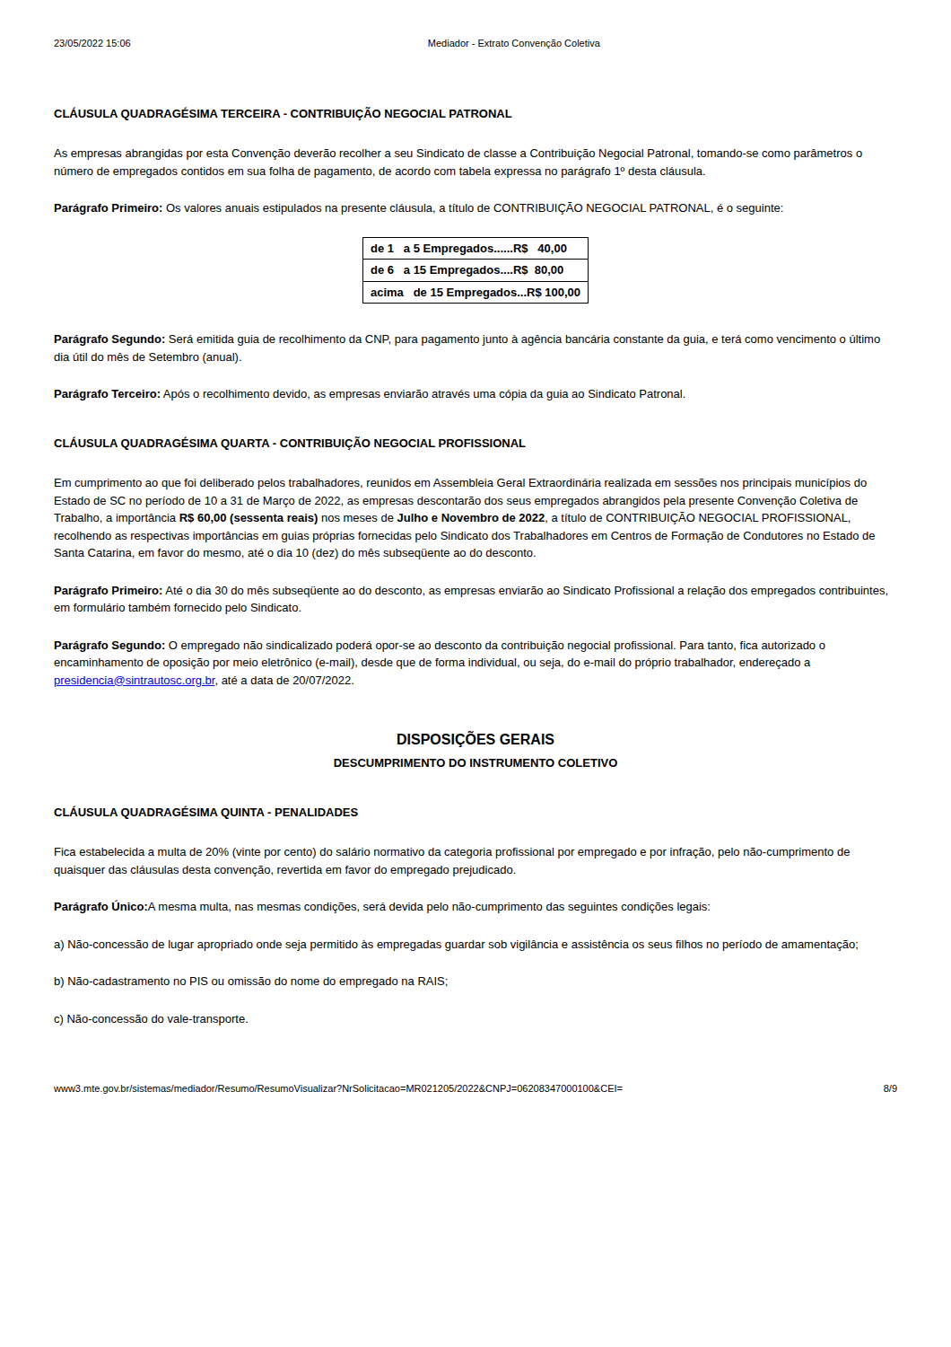23/05/2022 15:06 Mediador - Extrato Convenção Coletiva
CLÁUSULA QUADRAGÉSIMA TERCEIRA - CONTRIBUIÇÃO NEGOCIAL PATRONAL
As empresas abrangidas por esta Convenção deverão recolher a seu Sindicato de classe a Contribuição Negocial Patronal, tomando-se como parâmetros o número de empregados contidos em sua folha de pagamento, de acordo com tabela expressa no parágrafo 1º desta cláusula.
Parágrafo Primeiro: Os valores anuais estipulados na presente cláusula, a título de CONTRIBUIÇÃO NEGOCIAL PATRONAL, é o seguinte:
| de 1 a 5 Empregados......R$ 40,00 |
| de 6 a 15 Empregados....R$ 80,00 |
| acima de 15 Empregados...R$ 100,00 |
Parágrafo Segundo: Será emitida guia de recolhimento da CNP, para pagamento junto à agência bancária constante da guia, e terá como vencimento o último dia útil do mês de Setembro (anual).
Parágrafo Terceiro: Após o recolhimento devido, as empresas enviarão através uma cópia da guia ao Sindicato Patronal.
CLÁUSULA QUADRAGÉSIMA QUARTA - CONTRIBUIÇÃO NEGOCIAL PROFISSIONAL
Em cumprimento ao que foi deliberado pelos trabalhadores, reunidos em Assembleia Geral Extraordinária realizada em sessões nos principais municípios do Estado de SC no período de 10 a 31 de Março de 2022, as empresas descontarão dos seus empregados abrangidos pela presente Convenção Coletiva de Trabalho, a importância R$ 60,00 (sessenta reais) nos meses de Julho e Novembro de 2022, a título de CONTRIBUIÇÃO NEGOCIAL PROFISSIONAL, recolhendo as respectivas importâncias em guias próprias fornecidas pelo Sindicato dos Trabalhadores em Centros de Formação de Condutores no Estado de Santa Catarina, em favor do mesmo, até o dia 10 (dez) do mês subseqüente ao do desconto.
Parágrafo Primeiro: Até o dia 30 do mês subseqüente ao do desconto, as empresas enviarão ao Sindicato Profissional a relação dos empregados contribuintes, em formulário também fornecido pelo Sindicato.
Parágrafo Segundo: O empregado não sindicalizado poderá opor-se ao desconto da contribuição negocial profissional. Para tanto, fica autorizado o encaminhamento de oposição por meio eletrônico (e-mail), desde que de forma individual, ou seja, do e-mail do próprio trabalhador, endereçado a presidencia@sintrautosc.org.br, até a data de 20/07/2022.
DISPOSIÇÕES GERAIS
DESCUMPRIMENTO DO INSTRUMENTO COLETIVO
CLÁUSULA QUADRAGÉSIMA QUINTA - PENALIDADES
Fica estabelecida a multa de 20% (vinte por cento) do salário normativo da categoria profissional por empregado e por infração, pelo não-cumprimento de quaisquer das cláusulas desta convenção, revertida em favor do empregado prejudicado.
Parágrafo Único: A mesma multa, nas mesmas condições, será devida pelo não-cumprimento das seguintes condições legais:
a) Não-concessão de lugar apropriado onde seja permitido às empregadas guardar sob vigilância e assistência os seus filhos no período de amamentação;
b) Não-cadastramento no PIS ou omissão do nome do empregado na RAIS;
c) Não-concessão do vale-transporte.
www3.mte.gov.br/sistemas/mediador/Resumo/ResumoVisualizar?NrSolicitacao=MR021205/2022&CNPJ=06208347000100&CEI= 8/9